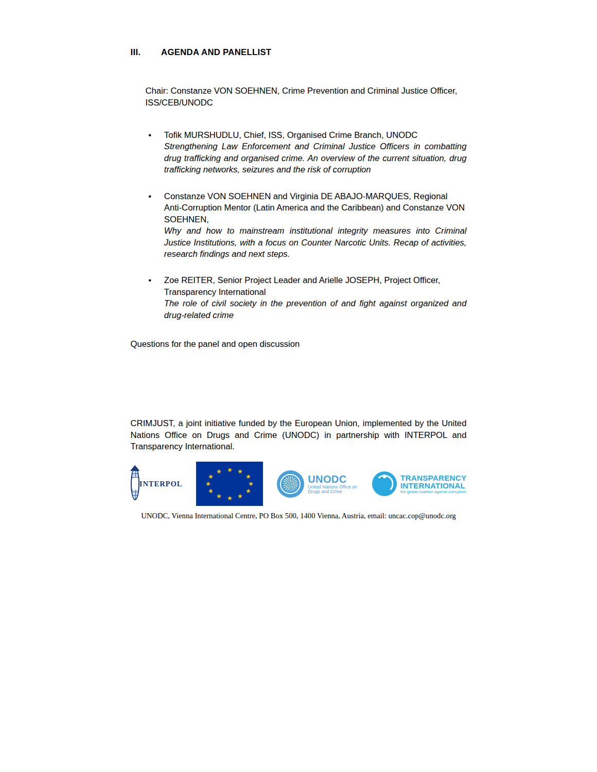III. AGENDA AND PANELLIST
Chair: Constanze VON SOEHNEN, Crime Prevention and Criminal Justice Officer, ISS/CEB/UNODC
Tofik MURSHUDLU, Chief, ISS, Organised Crime Branch, UNODC
Strengthening Law Enforcement and Criminal Justice Officers in combatting drug trafficking and organised crime. An overview of the current situation, drug trafficking networks, seizures and the risk of corruption
Constanze VON SOEHNEN and Virginia DE ABAJO-MARQUES, Regional Anti-Corruption Mentor (Latin America and the Caribbean) and Constanze VON SOEHNEN,
Why and how to mainstream institutional integrity measures into Criminal Justice Institutions, with a focus on Counter Narcotic Units. Recap of activities, research findings and next steps.
Zoe REITER, Senior Project Leader and Arielle JOSEPH, Project Officer, Transparency International
The role of civil society in the prevention of and fight against organized and drug-related crime
Questions for the panel and open discussion
CRIMJUST, a joint initiative funded by the European Union, implemented by the United Nations Office on Drugs and Crime (UNODC) in partnership with INTERPOL and Transparency International.
INTERPOL
★ ★ ★ ★ ★ ★ ★ ★ ★ ★ ★ ★
UNODC
United Nations Office on Drugs and Crime
TRANSPARENCY
INTERNATIONAL
the global coalition against corruption
UNODC, Vienna International Centre, PO Box 500, 1400 Vienna, Austria, email: uncac.cop@unodc.org